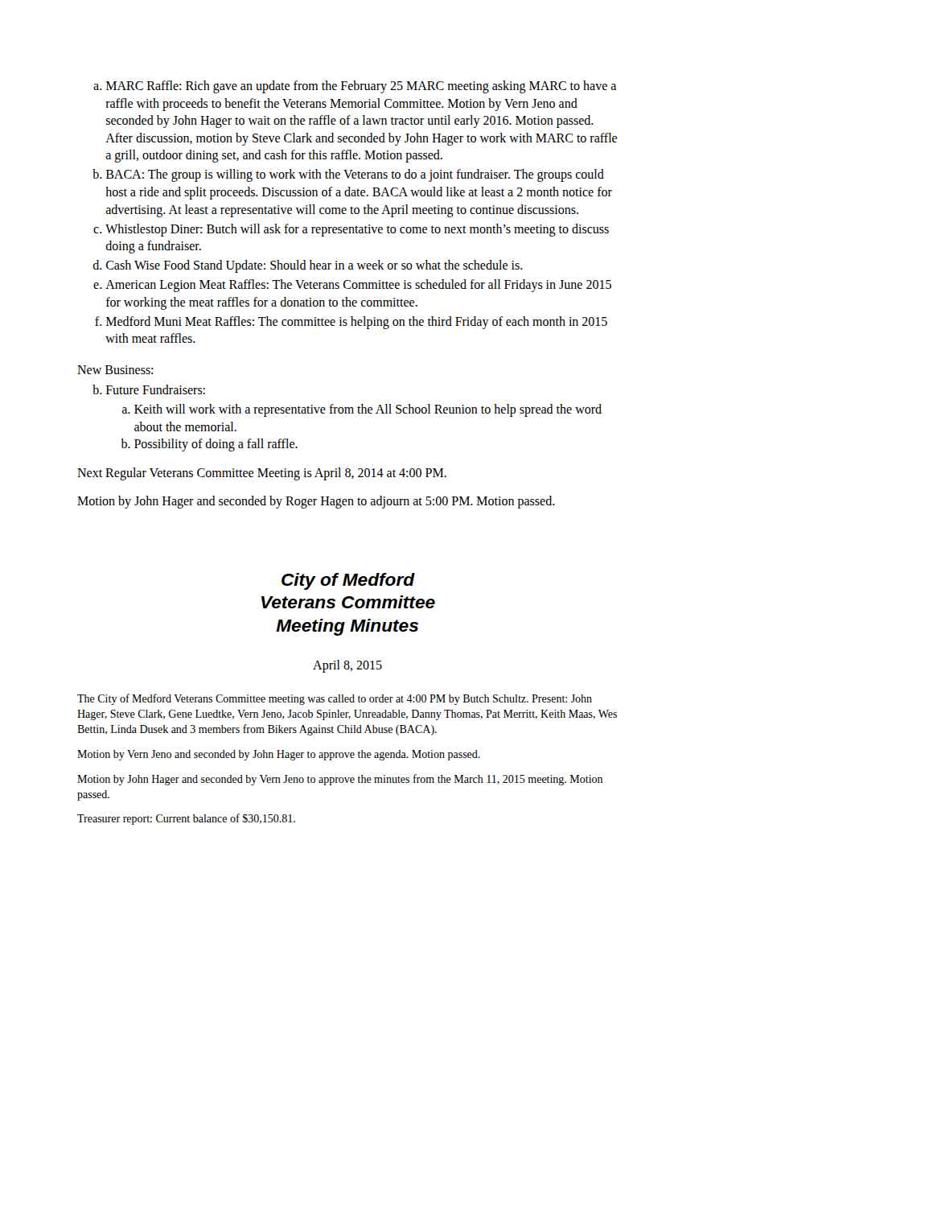MARC Raffle: Rich gave an update from the February 25 MARC meeting asking MARC to have a raffle with proceeds to benefit the Veterans Memorial Committee. Motion by Vern Jeno and seconded by John Hager to wait on the raffle of a lawn tractor until early 2016. Motion passed. After discussion, motion by Steve Clark and seconded by John Hager to work with MARC to raffle a grill, outdoor dining set, and cash for this raffle. Motion passed.
BACA: The group is willing to work with the Veterans to do a joint fundraiser. The groups could host a ride and split proceeds. Discussion of a date. BACA would like at least a 2 month notice for advertising. At least a representative will come to the April meeting to continue discussions.
Whistlestop Diner: Butch will ask for a representative to come to next month’s meeting to discuss doing a fundraiser.
Cash Wise Food Stand Update: Should hear in a week or so what the schedule is.
American Legion Meat Raffles: The Veterans Committee is scheduled for all Fridays in June 2015 for working the meat raffles for a donation to the committee.
Medford Muni Meat Raffles: The committee is helping on the third Friday of each month in 2015 with meat raffles.
New Business:
Future Fundraisers:
Keith will work with a representative from the All School Reunion to help spread the word about the memorial.
Possibility of doing a fall raffle.
Next Regular Veterans Committee Meeting is April 8, 2014 at 4:00 PM.
Motion by John Hager and seconded by Roger Hagen to adjourn at 5:00 PM. Motion passed.
City of Medford
Veterans Committee
Meeting Minutes
April 8, 2015
The City of Medford Veterans Committee meeting was called to order at 4:00 PM by Butch Schultz. Present: John Hager, Steve Clark, Gene Luedtke, Vern Jeno, Jacob Spinler, Unreadable, Danny Thomas, Pat Merritt, Keith Maas, Wes Bettin, Linda Dusek and 3 members from Bikers Against Child Abuse (BACA).
Motion by Vern Jeno and seconded by John Hager to approve the agenda. Motion passed.
Motion by John Hager and seconded by Vern Jeno to approve the minutes from the March 11, 2015 meeting. Motion passed.
Treasurer report: Current balance of $30,150.81.